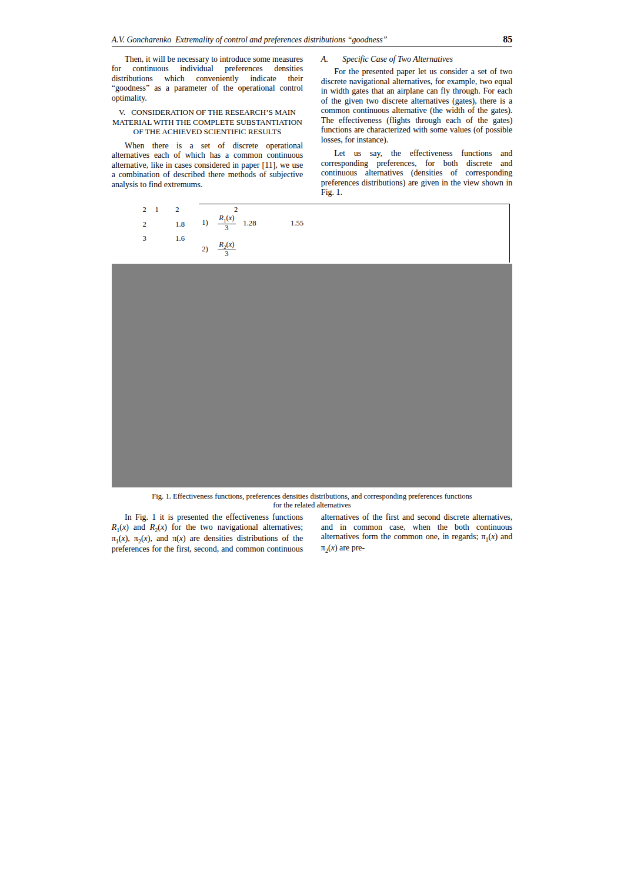A.V. Goncharenko Extremality of control and preferences distributions “goodness”
85
Then, it will be necessary to introduce some measures for continuous individual preferences densities distributions which conveniently indicate their “goodness” as a parameter of the operational control optimality.
V. Consideration of the research’s main material with the complete substantiation of the achieved scientific results
When there is a set of discrete operational alternatives each of which has a common continuous alternative, like in cases considered in paper [11], we use a combination of described there methods of subjective analysis to find extremums.
A. Specific Case of Two Alternatives
For the presented paper let us consider a set of two discrete navigational alternatives, for example, two equal in width gates that an airplane can fly through. For each of the given two discrete alternatives (gates), there is a common continuous alternative (the width of the gates). The effectiveness (flights through each of the gates) functions are characterized with some values (of possible losses, for instance).
Let us say, the effectiveness functions and corresponding preferences, for both discrete and continuous alternatives (densities of corresponding preferences distributions) are given in the view shown in Fig. 1.
1) R1(x) 3
2) R2(x) 3
2
2
3
1
2
1.8
1.6
2
1.28
1.55
Fig. 1. Effectiveness functions, preferences densities distributions, and corresponding preferences functions
for the related alternatives
In Fig. 1 it is presented the effectiveness functions R1(x) and R2(x) for the two navigational alternatives; π1(x), π2(x), and π(x) are densities distributions of the preferences for the first, second, and common continuous alternatives of the first and second discrete alternatives, and in common case, when the both continuous alternatives form the common one, in regards; π1(x) and π2(x) are pre-